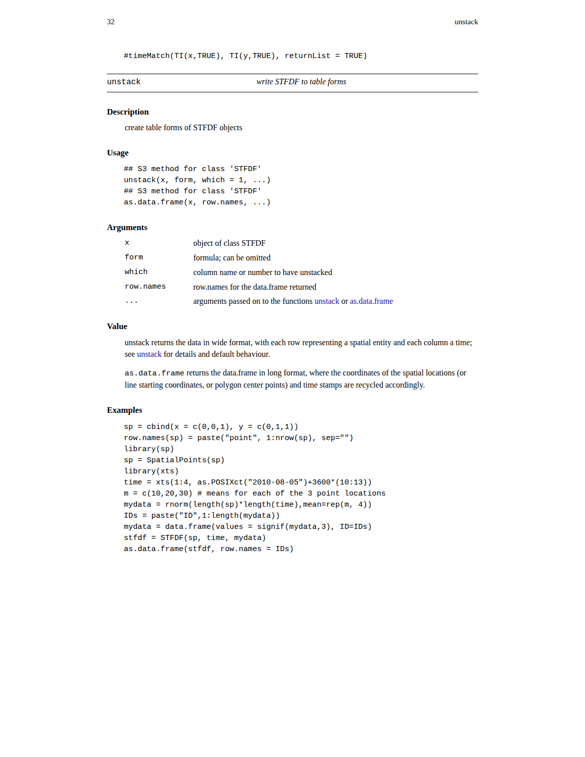32 unstack
#timeMatch(TI(x,TRUE), TI(y,TRUE), returnList = TRUE)
unstack write STFDF to table forms
Description
create table forms of STFDF objects
Usage
## S3 method for class 'STFDF'
unstack(x, form, which = 1, ...)
## S3 method for class 'STFDF'
as.data.frame(x, row.names, ...)
Arguments
x
object of class STFDF
form
formula; can be omitted
which
column name or number to have unstacked
row.names
row.names for the data.frame returned
...
arguments passed on to the functions unstack or as.data.frame
Value
unstack returns the data in wide format, with each row representing a spatial entity and each column a time; see unstack for details and default behaviour.
as.data.frame returns the data.frame in long format, where the coordinates of the spatial locations (or line starting coordinates, or polygon center points) and time stamps are recycled accordingly.
Examples
sp = cbind(x = c(0,0,1), y = c(0,1,1))
row.names(sp) = paste("point", 1:nrow(sp), sep="")
library(sp)
sp = SpatialPoints(sp)
library(xts)
time = xts(1:4, as.POSIXct("2010-08-05")+3600*(10:13))
m = c(10,20,30) # means for each of the 3 point locations
mydata = rnorm(length(sp)*length(time),mean=rep(m, 4))
IDs = paste("ID",1:length(mydata))
mydata = data.frame(values = signif(mydata,3), ID=IDs)
stfdf = STFDF(sp, time, mydata)
as.data.frame(stfdf, row.names = IDs)